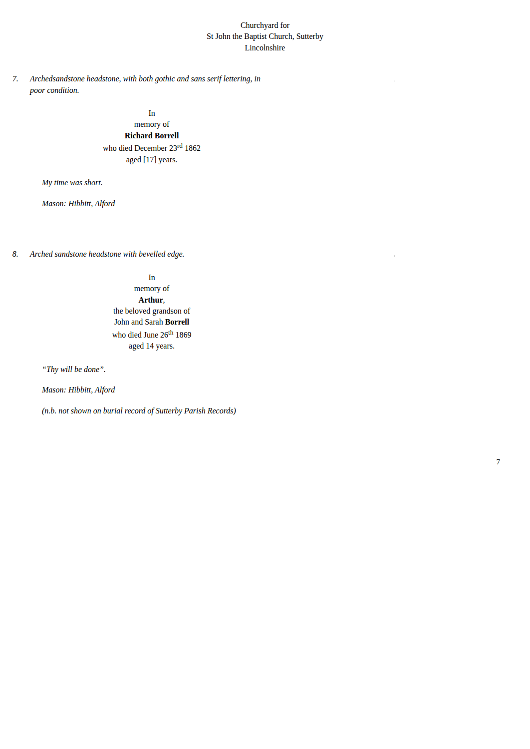Churchyard for
St John the Baptist Church, Sutterby
Lincolnshire
Archedsandstone headstone, with both gothic and sans serif lettering, in poor condition.
In
memory of
Richard Borrell
who died December 23rd 1862
aged [17] years.
My time was short.
Mason: Hibbitt, Alford
Arched sandstone headstone with bevelled edge.
In
memory of
Arthur,
the beloved grandson of
John and Sarah Borrell
who died June 26th 1869
aged 14 years.
“Thy will be done”.
Mason: Hibbitt, Alford
(n.b. not shown on burial record of Sutterby Parish Records)
7